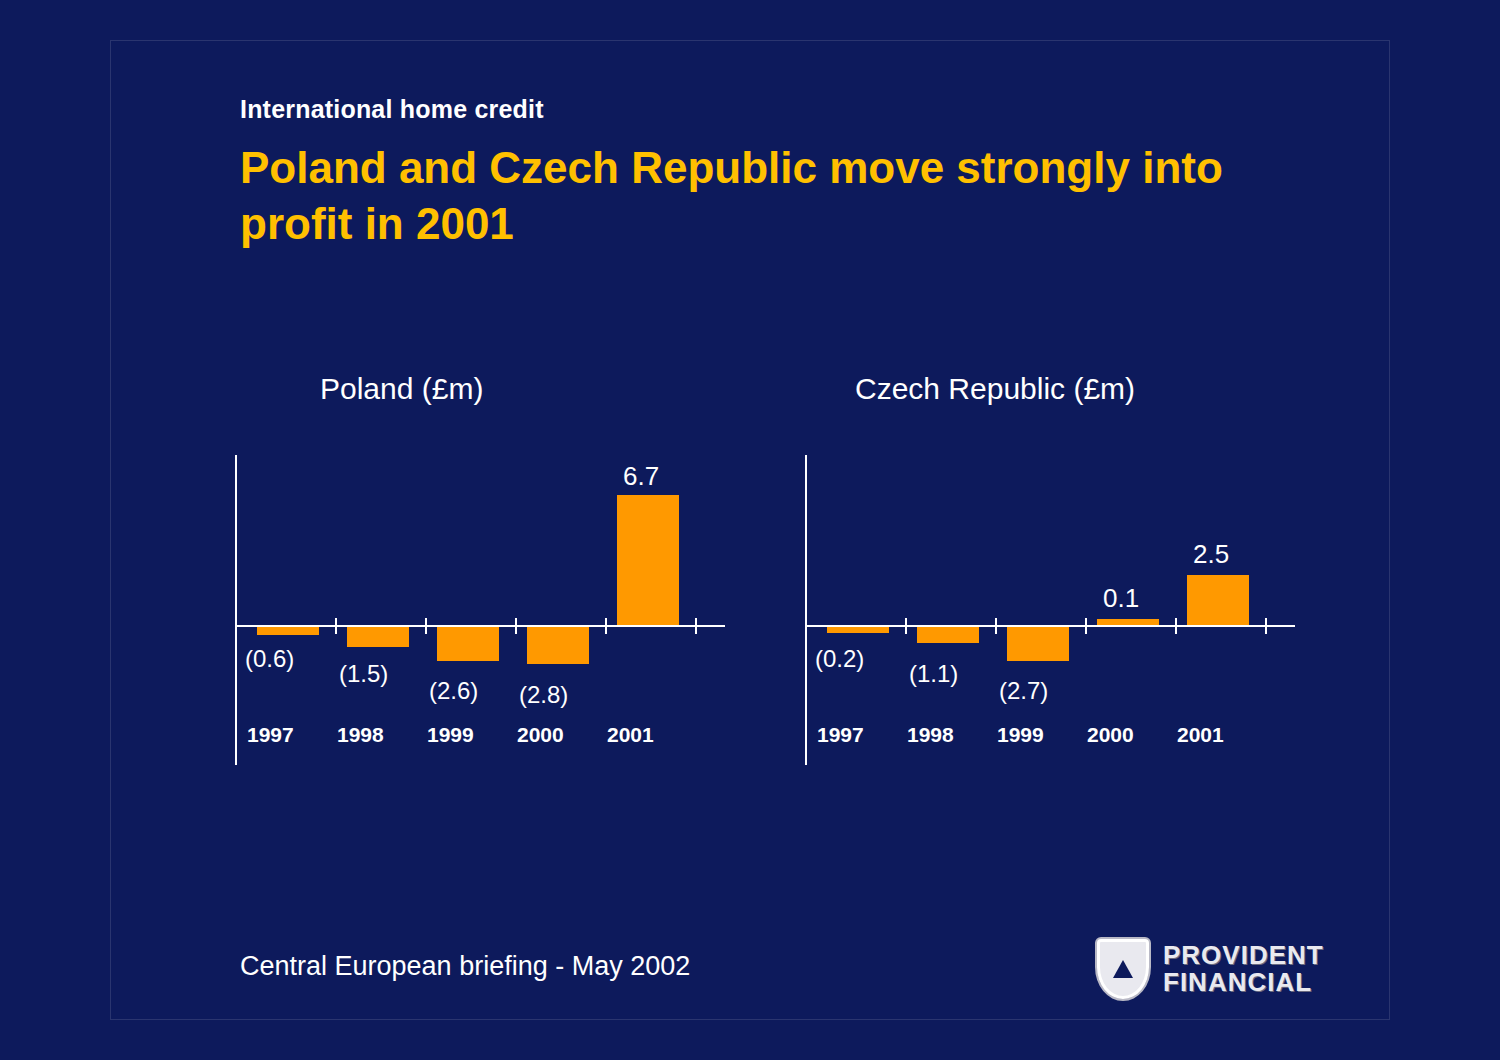International home credit
Poland and Czech Republic move strongly into profit in 2001
Poland (£m)
Czech Republic (£m)
(0.6)
(1.5)
(2.6)
(2.8)
6.7
1997 1998 1999 2000 2001
(0.2)
(1.1)
(2.7)
0.1
2.5
1997 1998 1999 2000 2001
Central European briefing - May 2002
PROVIDENT FINANCIAL